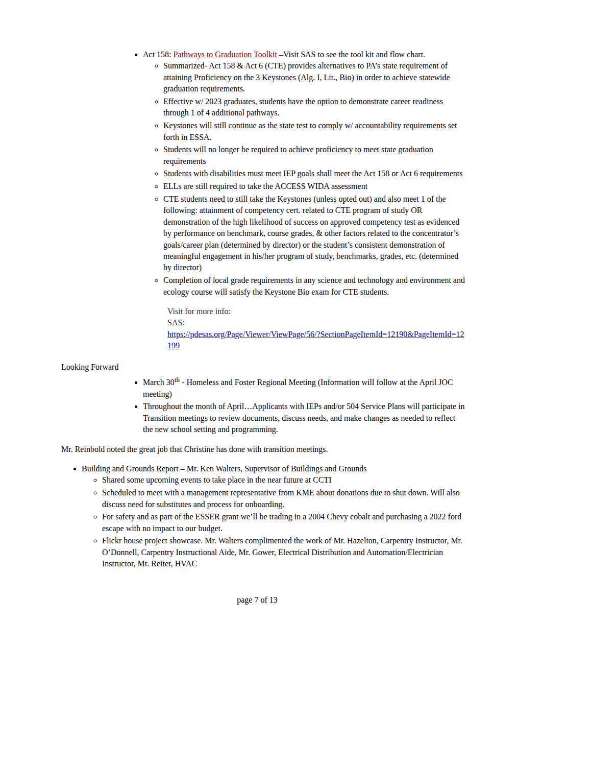Act 158: Pathways to Graduation Toolkit –Visit SAS to see the tool kit and flow chart.
Summarized- Act 158 & Act 6 (CTE) provides alternatives to PA’s state requirement of attaining Proficiency on the 3 Keystones (Alg. I, Lit., Bio) in order to achieve statewide graduation requirements.
Effective w/ 2023 graduates, students have the option to demonstrate career readiness through 1 of 4 additional pathways.
Keystones will still continue as the state test to comply w/ accountability requirements set forth in ESSA.
Students will no longer be required to achieve proficiency to meet state graduation requirements
Students with disabilities must meet IEP goals shall meet the Act 158 or Act 6 requirements
ELLs are still required to take the ACCESS WIDA assessment
CTE students need to still take the Keystones (unless opted out) and also meet 1 of the following: attainment of competency cert. related to CTE program of study OR demonstration of the high likelihood of success on approved competency test as evidenced by performance on benchmark, course grades, & other factors related to the concentrator’s goals/career plan (determined by director) or the student’s consistent demonstration of meaningful engagement in his/her program of study, benchmarks, grades, etc. (determined by director)
Completion of local grade requirements in any science and technology and environment and ecology course will satisfy the Keystone Bio exam for CTE students.
Visit for more info:
SAS:
https://pdesas.org/Page/Viewer/ViewPage/56/?SectionPageItemId=12190&PageItemId=12199
Looking Forward
March 30th - Homeless and Foster Regional Meeting (Information will follow at the April JOC meeting)
Throughout the month of April…Applicants with IEPs and/or 504 Service Plans will participate in Transition meetings to review documents, discuss needs, and make changes as needed to reflect the new school setting and programming.
Mr. Reinbold noted the great job that Christine has done with transition meetings.
Building and Grounds Report – Mr. Ken Walters, Supervisor of Buildings and Grounds
Shared some upcoming events to take place in the near future at CCTI
Scheduled to meet with a management representative from KME about donations due to shut down. Will also discuss need for substitutes and process for onboarding.
For safety and as part of the ESSER grant we’ll be trading in a 2004 Chevy cobalt and purchasing a 2022 ford escape with no impact to our budget.
Flickr house project showcase. Mr. Walters complimented the work of Mr. Hazelton, Carpentry Instructor, Mr. O’Donnell, Carpentry Instructional Aide, Mr. Gower, Electrical Distribution and Automation/Electrician Instructor, Mr. Reiter, HVAC
page 7 of 13